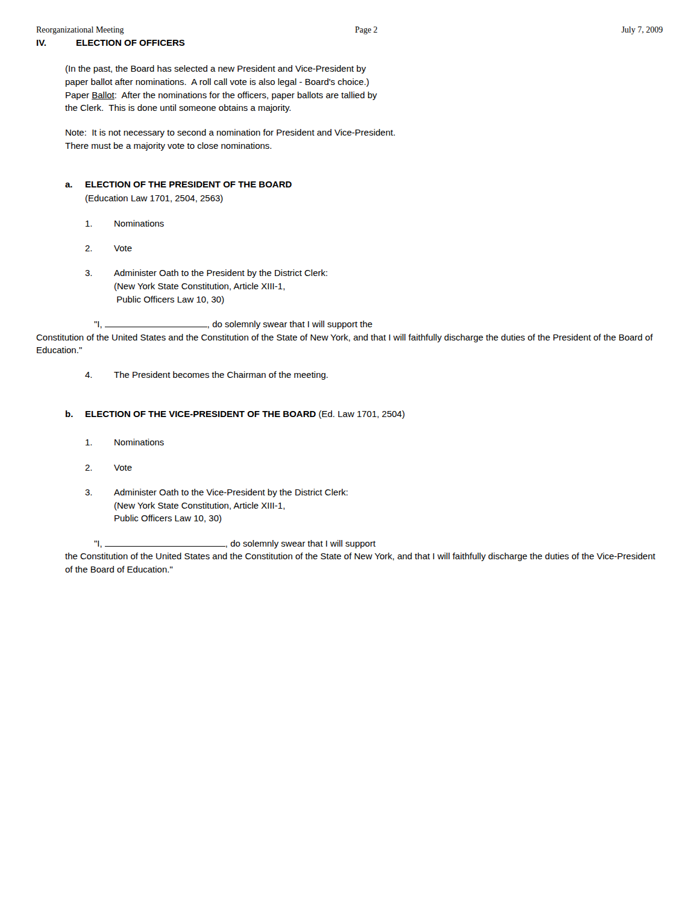Reorganizational Meeting
Page 2
July 7, 2009
IV. ELECTION OF OFFICERS
(In the past, the Board has selected a new President and Vice-President by
paper ballot after nominations. A roll call vote is also legal - Board's choice.)
Paper Ballot: After the nominations for the officers, paper ballots are tallied by
the Clerk. This is done until someone obtains a majority.
Note: It is not necessary to second a nomination for President and Vice-President.
There must be a majority vote to close nominations.
a. ELECTION OF THE PRESIDENT OF THE BOARD
(Education Law 1701, 2504, 2563)
1. Nominations
2. Vote
3. Administer Oath to the President by the District Clerk:
(New York State Constitution, Article XIII-1,
Public Officers Law 10, 30)
"I, , do solemnly swear that I will support the
Constitution of the United States and the Constitution of the State of New York, and that I will faithfully discharge the duties of the President of the Board of Education."
4. The President becomes the Chairman of the meeting.
b. ELECTION OF THE VICE-PRESIDENT OF THE BOARD (Ed. Law 1701, 2504)
1. Nominations
2. Vote
3. Administer Oath to the Vice-President by the District Clerk:
(New York State Constitution, Article XIII-1,
Public Officers Law 10, 30)
"I, , do solemnly swear that I will support
the Constitution of the United States and the Constitution of the State of New York, and that I will faithfully discharge the duties of the Vice-President of the Board of Education."